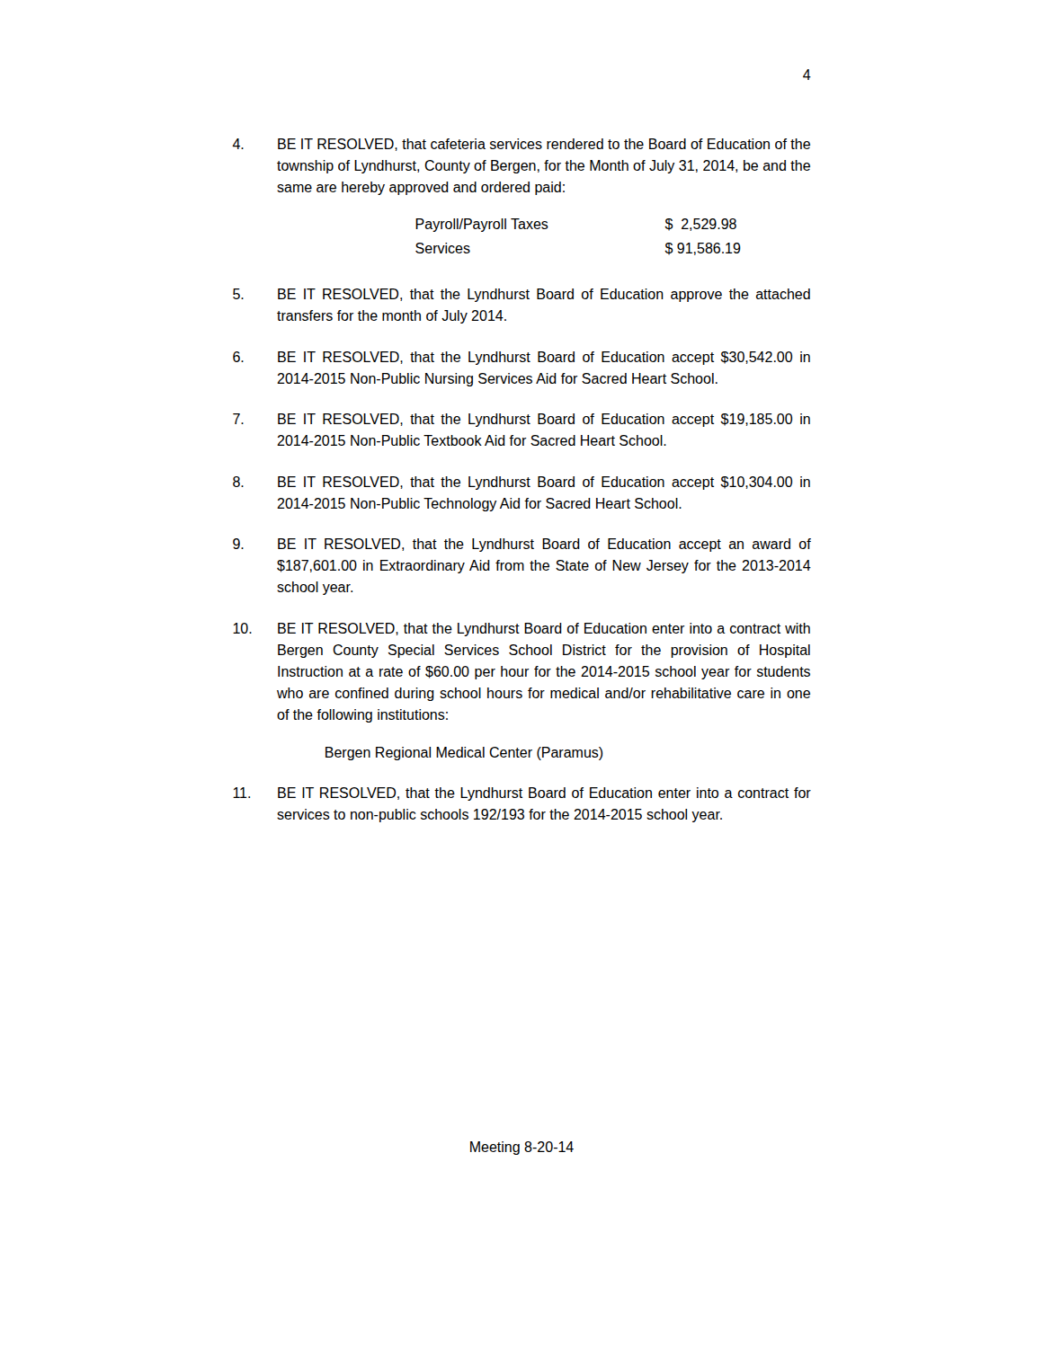4
4.
BE IT RESOLVED, that cafeteria services rendered to the Board of Education of the township of Lyndhurst, County of Bergen, for the Month of July 31, 2014, be and the same are hereby approved and ordered paid:
| Payroll/Payroll Taxes | $ 2,529.98 |
| Services | $ 91,586.19 |
5.
BE IT RESOLVED, that the Lyndhurst Board of Education approve the attached transfers for the month of July 2014.
6.
BE IT RESOLVED, that the Lyndhurst Board of Education accept $30,542.00 in 2014-2015 Non-Public Nursing Services Aid for Sacred Heart School.
7.
BE IT RESOLVED, that the Lyndhurst Board of Education accept $19,185.00 in 2014-2015 Non-Public Textbook Aid for Sacred Heart School.
8.
BE IT RESOLVED, that the Lyndhurst Board of Education accept $10,304.00 in 2014-2015 Non-Public Technology Aid for Sacred Heart School.
9.
BE IT RESOLVED, that the Lyndhurst Board of Education accept an award of $187,601.00 in Extraordinary Aid from the State of New Jersey for the 2013-2014 school year.
10.
BE IT RESOLVED, that the Lyndhurst Board of Education enter into a contract with Bergen County Special Services School District for the provision of Hospital Instruction at a rate of $60.00 per hour for the 2014-2015 school year for students who are confined during school hours for medical and/or rehabilitative care in one of the following institutions:
Bergen Regional Medical Center (Paramus)
11.
BE IT RESOLVED, that the Lyndhurst Board of Education enter into a contract for services to non-public schools 192/193 for the 2014-2015 school year.
Meeting 8-20-14